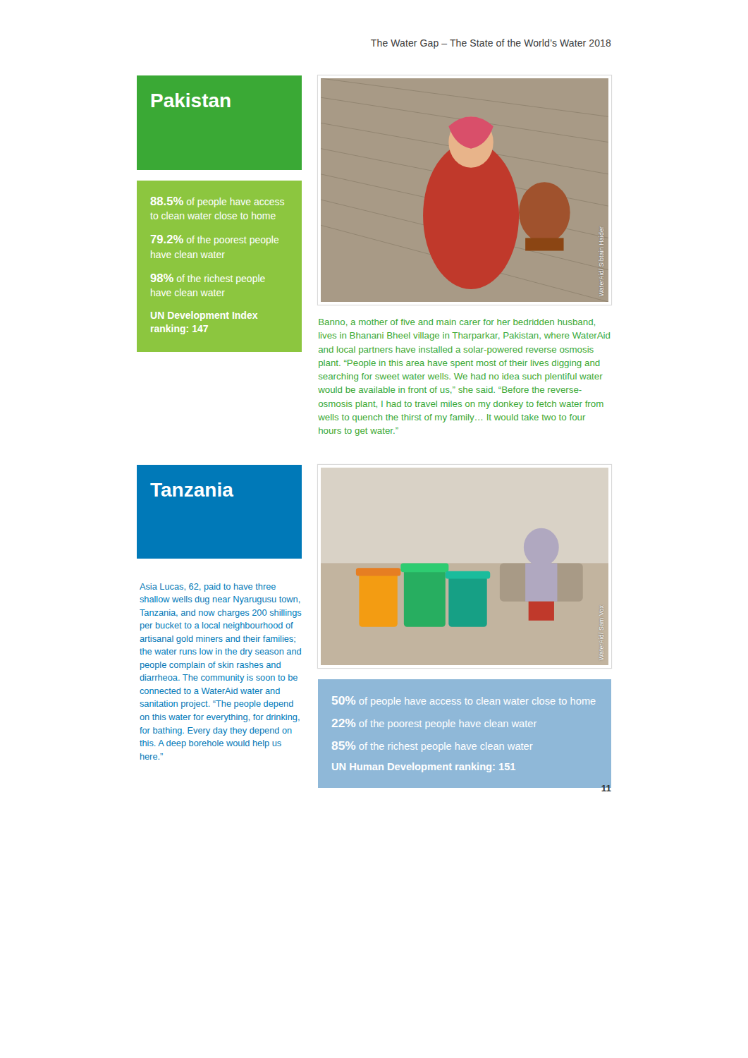The Water Gap – The State of the World’s Water 2018
Pakistan
88.5% of people have access to clean water close to home
79.2% of the poorest people have clean water
98% of the richest people have clean water
UN Development Index ranking: 147
WaterAid/ Sibtain Haider
Banno, a mother of five and main carer for her bedridden husband, lives in Bhanani Bheel village in Tharparkar, Pakistan, where WaterAid and local partners have installed a solar-powered reverse osmosis plant. “People in this area have spent most of their lives digging and searching for sweet water wells. We had no idea such plentiful water would be available in front of us,” she said. “Before the reverse-osmosis plant, I had to travel miles on my donkey to fetch water from wells to quench the thirst of my family… It would take two to four hours to get water.”
Tanzania
Asia Lucas, 62, paid to have three shallow wells dug near Nyarugusu town, Tanzania, and now charges 200 shillings per bucket to a local neighbourhood of artisanal gold miners and their families; the water runs low in the dry season and people complain of skin rashes and diarrheoa. The community is soon to be connected to a WaterAid water and sanitation project. “The people depend on this water for everything, for drinking, for bathing. Every day they depend on this. A deep borehole would help us here.”
WaterAid/ Sam Vox
50% of people have access to clean water close to home
22% of the poorest people have clean water
85% of the richest people have clean water
UN Human Development ranking: 151
11